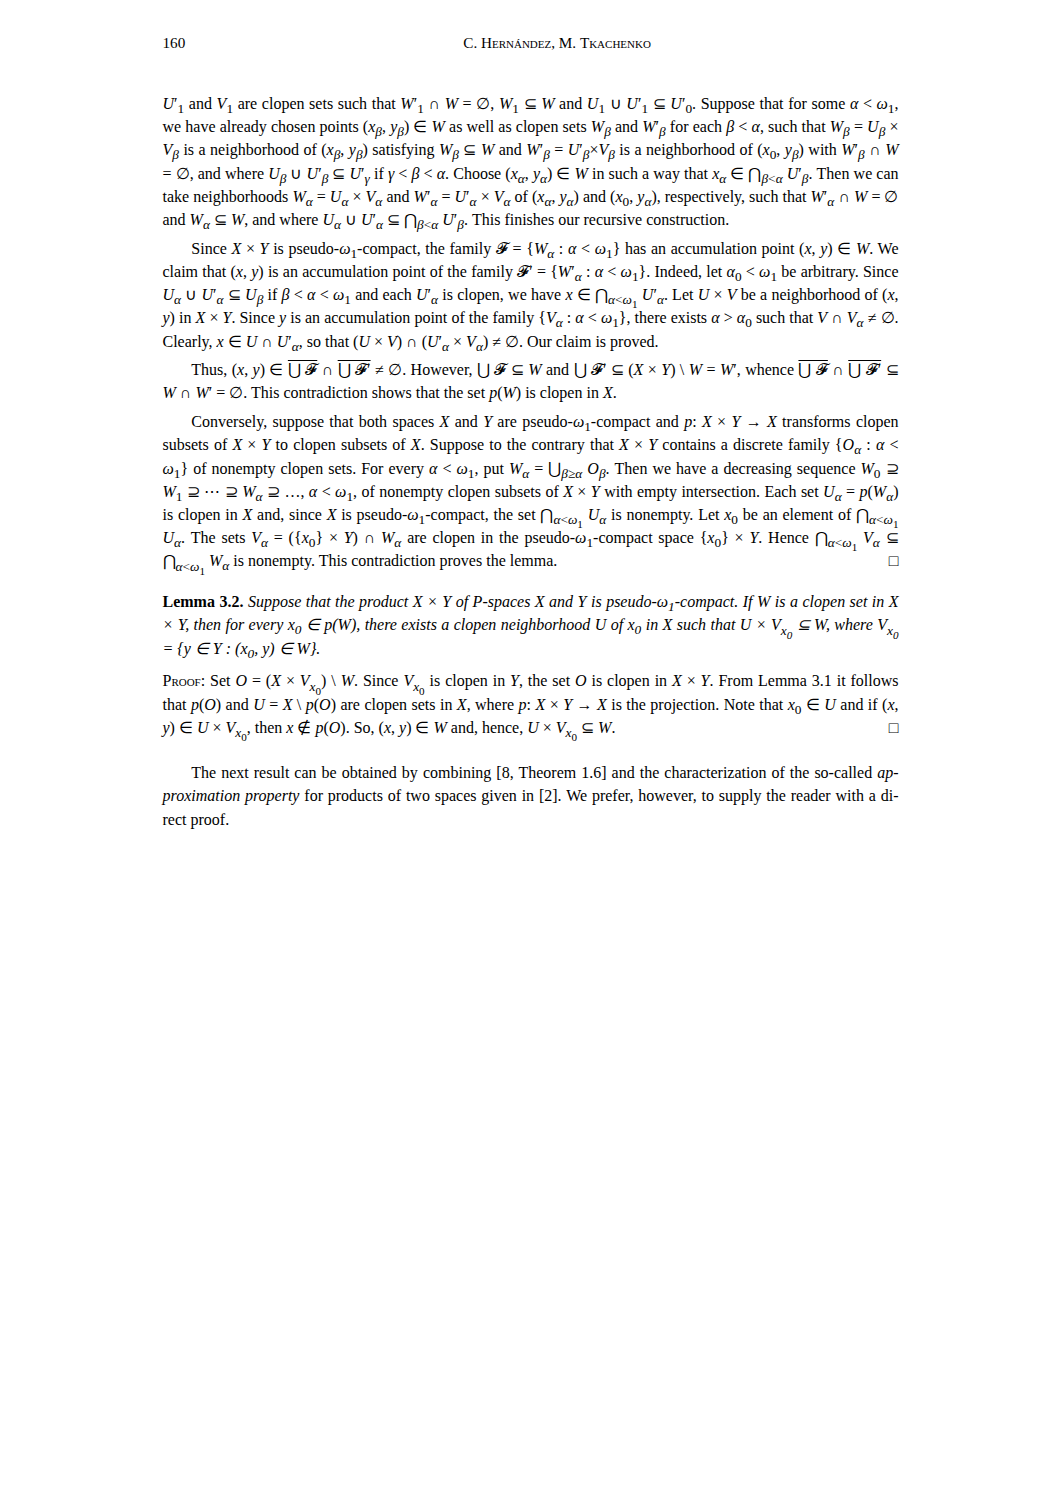160 C. Hernández, M. Tkachenko
U′1 and V1 are clopen sets such that W′1 ∩ W = ∅, W1 ⊆ W and U1 ∪ U′1 ⊆ U′0. Suppose that for some α < ω1, we have already chosen points (xβ, yβ) ∈ W as well as clopen sets Wβ and W′β for each β < α, such that Wβ = Uβ × Vβ is a neighborhood of (xβ, yβ) satisfying Wβ ⊆ W and W′β = U′β×Vβ is a neighborhood of (x0, yβ) with W′β ∩ W = ∅, and where Uβ ∪ U′β ⊆ U′γ if γ < β < α. Choose (xα, yα) ∈ W in such a way that xα ∈ ⋂β<α U′β. Then we can take neighborhoods Wα = Uα × Vα and W′α = U′α × Vα of (xα, yα) and (x0, yα), respectively, such that W′α ∩ W = ∅ and Wα ⊆ W, and where Uα ∪ U′α ⊆ ⋂β<α U′β. This finishes our recursive construction.
Since X × Y is pseudo-ω1-compact, the family 𝓕 = {Wα : α < ω1} has an accumulation point (x, y) ∈ W. We claim that (x, y) is an accumulation point of the family 𝓕′ = {W′α : α < ω1}. Indeed, let α0 < ω1 be arbitrary. Since Uα ∪ U′α ⊆ Uβ if β < α < ω1 and each U′α is clopen, we have x ∈ ⋂α<ω1 U′α. Let U × V be a neighborhood of (x, y) in X × Y. Since y is an accumulation point of the family {Vα : α < ω1}, there exists α > α0 such that V ∩ Vα ≠ ∅. Clearly, x ∈ U ∩ U′α, so that (U × V) ∩ (U′α × Vα) ≠ ∅. Our claim is proved.
Thus, (x, y) ∈ ⋃ 𝓕 ∩ ⋃ 𝓕′ ≠ ∅. However, ⋃ 𝓕 ⊆ W and ⋃ 𝓕′ ⊆ (X × Y) \ W = W′, whence ⋃ 𝓕 ∩ ⋃ 𝓕′ ⊆ W ∩ W′ = ∅. This contradiction shows that the set p(W) is clopen in X.
Conversely, suppose that both spaces X and Y are pseudo-ω1-compact and p: X × Y → X transforms clopen subsets of X × Y to clopen subsets of X. Suppose to the contrary that X × Y contains a discrete family {Oα : α < ω1} of nonempty clopen sets. For every α < ω1, put Wα = ⋃β≥α Oβ. Then we have a decreasing sequence W0 ⊇ W1 ⊇ ⋯ ⊇ Wα ⊇ …, α < ω1, of nonempty clopen subsets of X × Y with empty intersection. Each set Uα = p(Wα) is clopen in X and, since X is pseudo-ω1-compact, the set ⋂α<ω1 Uα is nonempty. Let x0 be an element of ⋂α<ω1 Uα. The sets Vα = ({x0} × Y) ∩ Wα are clopen in the pseudo-ω1-compact space {x0} × Y. Hence ⋂α<ω1 Vα ⊆ ⋂α<ω1 Wα is nonempty. This contradiction proves the lemma. □
Lemma 3.2. Suppose that the product X × Y of P-spaces X and Y is pseudo-ω1-compact. If W is a clopen set in X × Y, then for every x0 ∈ p(W), there exists a clopen neighborhood U of x0 in X such that U × Vx0 ⊆ W, where Vx0 = {y ∈ Y : (x0, y) ∈ W}.
Proof: Set O = (X × Vx0) \ W. Since Vx0 is clopen in Y, the set O is clopen in X × Y. From Lemma 3.1 it follows that p(O) and U = X \ p(O) are clopen sets in X, where p: X × Y → X is the projection. Note that x0 ∈ U and if (x, y) ∈ U × Vx0, then x ∉ p(O). So, (x, y) ∈ W and, hence, U × Vx0 ⊆ W. □
The next result can be obtained by combining [8, Theorem 1.6] and the characterization of the so-called approximation property for products of two spaces given in [2]. We prefer, however, to supply the reader with a direct proof.